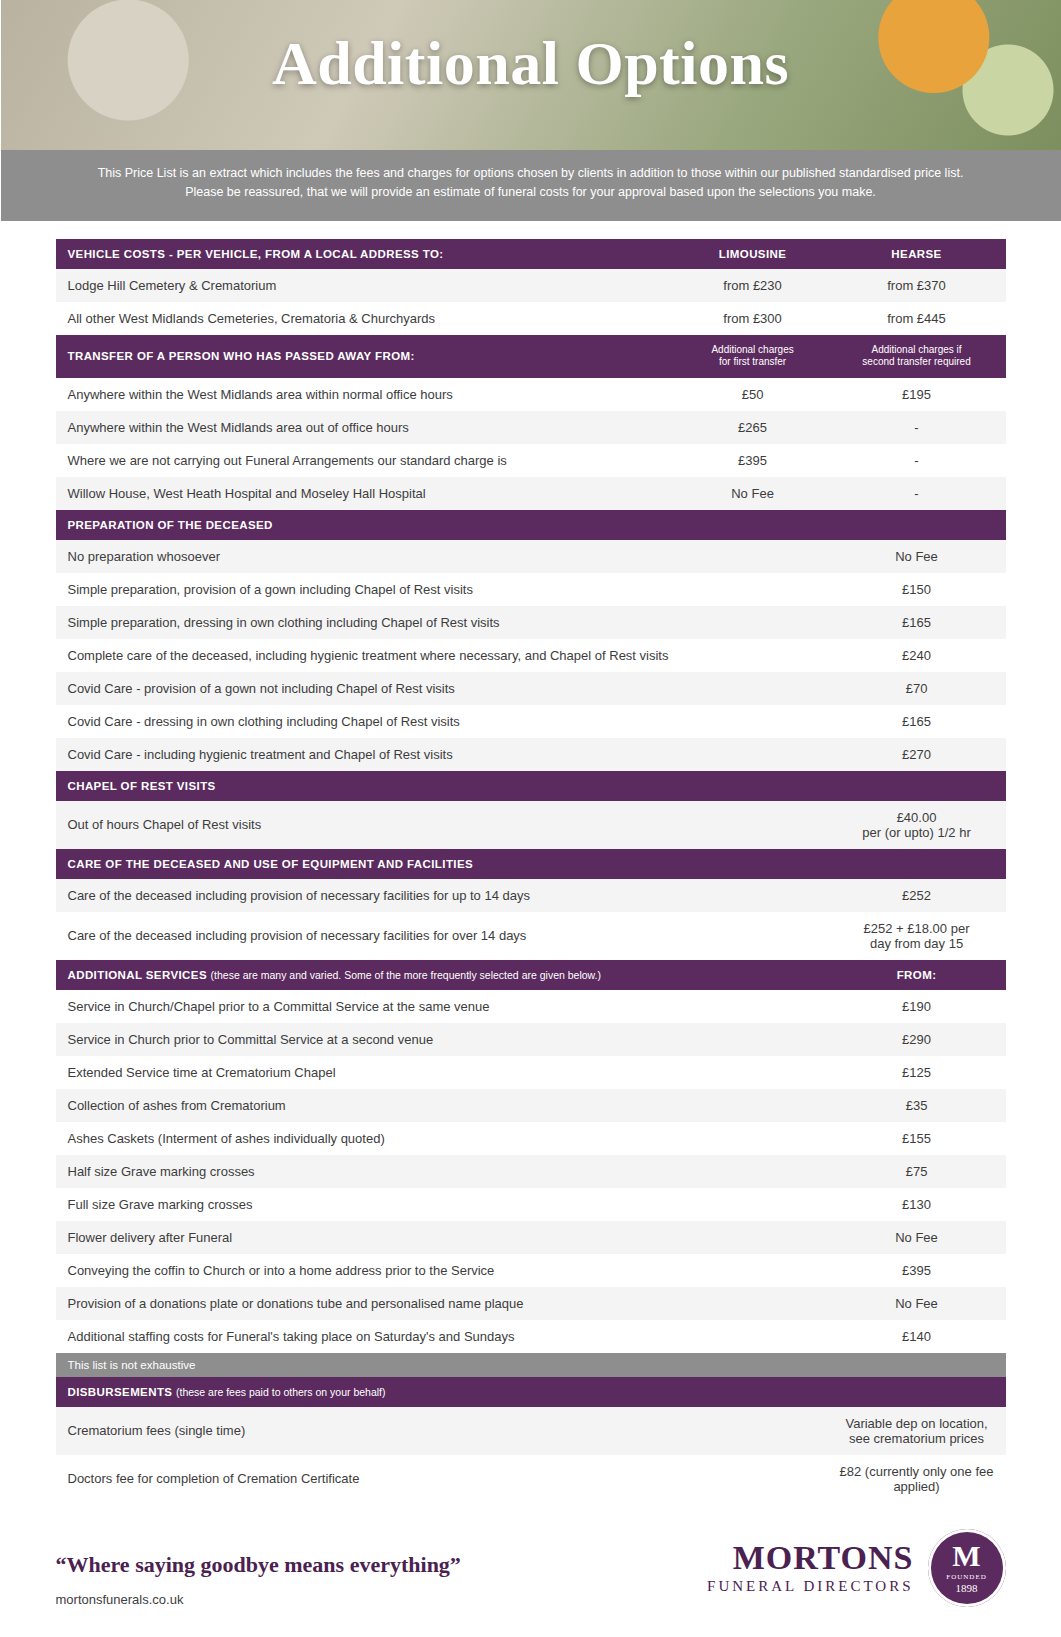Additional Options
This Price List is an extract which includes the fees and charges for options chosen by clients in addition to those within our published standardised price list. Please be reassured, that we will provide an estimate of funeral costs for your approval based upon the selections you make.
| Vehicle costs - per vehicle, from a local address to: | Limousine | Hearse |
| --- | --- | --- |
| Lodge Hill Cemetery & Crematorium | from £230 | from £370 |
| All other West Midlands Cemeteries, Crematoria & Churchyards | from £300 | from £445 |
| Transfer of a person who has passed away from: | Additional charges for first transfer | Additional charges if second transfer required |
| Anywhere within the West Midlands area within normal office hours | £50 | £195 |
| Anywhere within the West Midlands area out of office hours | £265 | - |
| Where we are not carrying out Funeral Arrangements our standard charge is | £395 | - |
| Willow House, West Heath Hospital and Moseley Hall Hospital | No Fee | - |
| Preparation of the deceased | |
| No preparation whosoever | No Fee |
| Simple preparation, provision of a gown including Chapel of Rest visits | £150 |
| Simple preparation, dressing in own clothing including Chapel of Rest visits | £165 |
| Complete care of the deceased, including hygienic treatment where necessary, and Chapel of Rest visits | £240 |
| Covid Care - provision of a gown not including Chapel of Rest visits | £70 |
| Covid Care - dressing in own clothing including Chapel of Rest visits | £165 |
| Covid Care - including hygienic treatment and Chapel of Rest visits | £270 |
| Chapel of Rest visits | |
| Out of hours Chapel of Rest visits | £40.00 per (or upto) 1/2 hr |
| Care of the deceased and use of equipment and facilities | |
| Care of the deceased including provision of necessary facilities for up to 14 days | £252 |
| Care of the deceased including provision of necessary facilities for over 14 days | £252 + £18.00 per day from day 15 |
| Additional services (these are many and varied. Some of the more frequently selected are given below.) | From: |
| Service in Church/Chapel prior to a Committal Service at the same venue | £190 |
| Service in Church prior to Committal Service at a second venue | £290 |
| Extended Service time at Crematorium Chapel | £125 |
| Collection of ashes from Crematorium | £35 |
| Ashes Caskets (Interment of ashes individually quoted) | £155 |
| Half size Grave marking crosses | £75 |
| Full size Grave marking crosses | £130 |
| Flower delivery after Funeral | No Fee |
| Conveying the coffin to Church or into a home address prior to the Service | £395 |
| Provision of a donations plate or donations tube and personalised name plaque | No Fee |
| Additional staffing costs for Funeral's taking place on Saturday's and Sundays | £140 |
| This list is not exhaustive |
| Disbursements (these are fees paid to others on your behalf) | |
| Crematorium fees (single time) | Variable dep on location, see crematorium prices |
| Doctors fee for completion of Cremation Certificate | £82 (currently only one fee applied) |
“Where saying goodbye means everything”
mortonsfunerals.co.uk
MORTONS FUNERAL DIRECTORS
M FOUNDED 1898